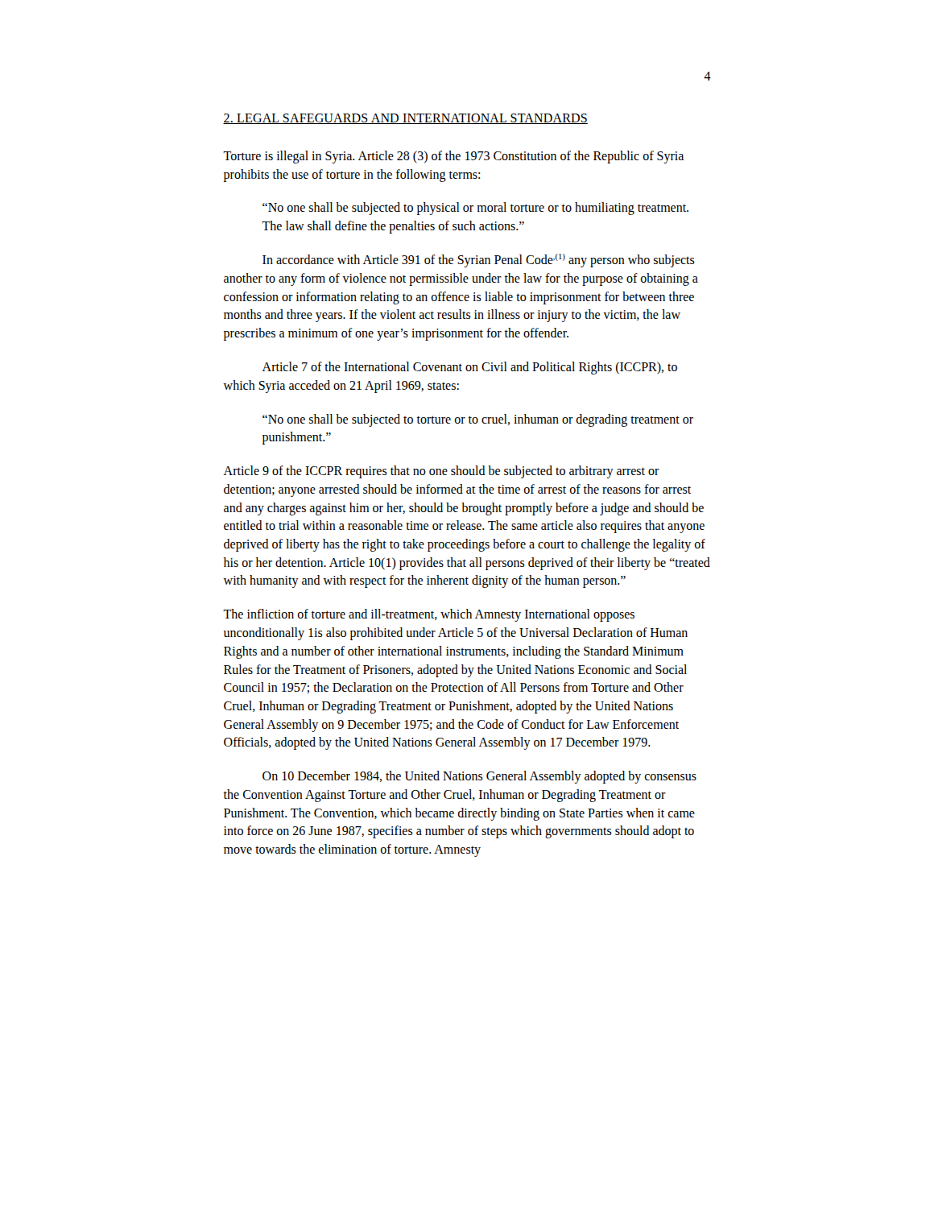4
2. LEGAL SAFEGUARDS AND INTERNATIONAL STANDARDS
Torture is illegal in Syria. Article 28 (3) of the 1973 Constitution of the Republic of Syria prohibits the use of torture in the following terms:
“No one shall be subjected to physical or moral torture or to humiliating treatment. The law shall define the penalties of such actions.”
In accordance with Article 391 of the Syrian Penal Code,(1) any person who subjects another to any form of violence not permissible under the law for the purpose of obtaining a confession or information relating to an offence is liable to imprisonment for between three months and three years. If the violent act results in illness or injury to the victim, the law prescribes a minimum of one year’s imprisonment for the offender.
Article 7 of the International Covenant on Civil and Political Rights (ICCPR), to which Syria acceded on 21 April 1969, states:
“No one shall be subjected to torture or to cruel, inhuman or degrading treatment or punishment.”
Article 9 of the ICCPR requires that no one should be subjected to arbitrary arrest or detention; anyone arrested should be informed at the time of arrest of the reasons for arrest and any charges against him or her, should be brought promptly before a judge and should be entitled to trial within a reasonable time or release. The same article also requires that anyone deprived of liberty has the right to take proceedings before a court to challenge the legality of his or her detention. Article 10(1) provides that all persons deprived of their liberty be “treated with humanity and with respect for the inherent dignity of the human person.”
The infliction of torture and ill-treatment, which Amnesty International opposes unconditionally 1is also prohibited under Article 5 of the Universal Declaration of Human Rights and a number of other international instruments, including the Standard Minimum Rules for the Treatment of Prisoners, adopted by the United Nations Economic and Social Council in 1957; the Declaration on the Protection of All Persons from Torture and Other Cruel, Inhuman or Degrading Treatment or Punishment, adopted by the United Nations General Assembly on 9 December 1975; and the Code of Conduct for Law Enforcement Officials, adopted by the United Nations General Assembly on 17 December 1979.
On 10 December 1984, the United Nations General Assembly adopted by consensus the Convention Against Torture and Other Cruel, Inhuman or Degrading Treatment or Punishment. The Convention, which became directly binding on State Parties when it came into force on 26 June 1987, specifies a number of steps which governments should adopt to move towards the elimination of torture. Amnesty